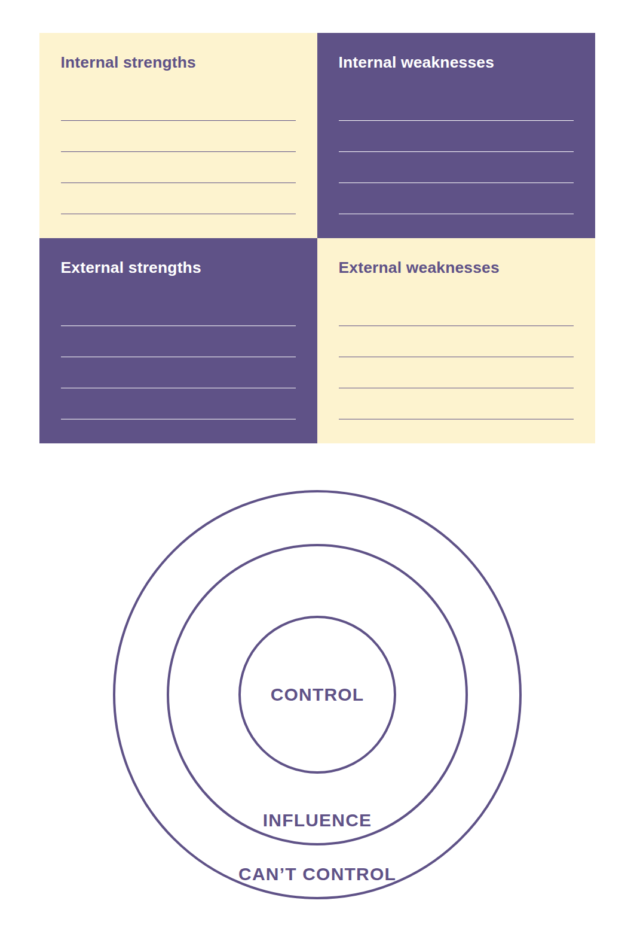Internal strengths
Internal weaknesses
External strengths
External weaknesses
Concentric circles labelled Control, Influence and Can't control CONTROL INFLUENCE CAN’T CONTROL